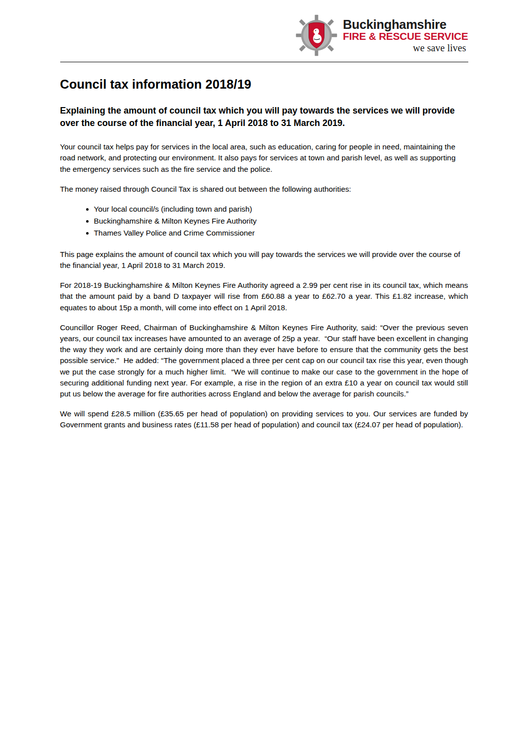Buckinghamshire FIRE & RESCUE SERVICE we save lives
Council tax information 2018/19
Explaining the amount of council tax which you will pay towards the services we will provide over the course of the financial year, 1 April 2018 to 31 March 2019.
Your council tax helps pay for services in the local area, such as education, caring for people in need, maintaining the road network, and protecting our environment. It also pays for services at town and parish level, as well as supporting the emergency services such as the fire service and the police.
The money raised through Council Tax is shared out between the following authorities:
Your local council/s (including town and parish)
Buckinghamshire & Milton Keynes Fire Authority
Thames Valley Police and Crime Commissioner
This page explains the amount of council tax which you will pay towards the services we will provide over the course of the financial year, 1 April 2018 to 31 March 2019.
For 2018-19 Buckinghamshire & Milton Keynes Fire Authority agreed a 2.99 per cent rise in its council tax, which means that the amount paid by a band D taxpayer will rise from £60.88 a year to £62.70 a year. This £1.82 increase, which equates to about 15p a month, will come into effect on 1 April 2018.
Councillor Roger Reed, Chairman of Buckinghamshire & Milton Keynes Fire Authority, said: “Over the previous seven years, our council tax increases have amounted to an average of 25p a year. “Our staff have been excellent in changing the way they work and are certainly doing more than they ever have before to ensure that the community gets the best possible service." He added: “The government placed a three per cent cap on our council tax rise this year, even though we put the case strongly for a much higher limit. “We will continue to make our case to the government in the hope of securing additional funding next year. For example, a rise in the region of an extra £10 a year on council tax would still put us below the average for fire authorities across England and below the average for parish councils.”
We will spend £28.5 million (£35.65 per head of population) on providing services to you. Our services are funded by Government grants and business rates (£11.58 per head of population) and council tax (£24.07 per head of population).